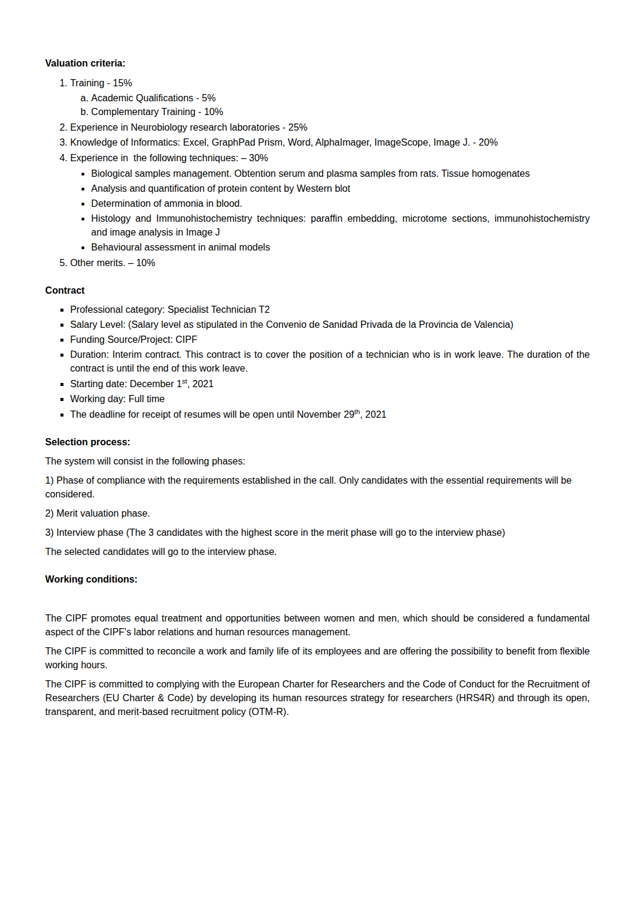Valuation criteria:
Training - 15%
Academic Qualifications - 5%
Complementary Training - 10%
Experience in Neurobiology research laboratories - 25%
Knowledge of Informatics: Excel, GraphPad Prism, Word, AlphaImager, ImageScope, Image J. - 20%
Experience in the following techniques: – 30%
Biological samples management. Obtention serum and plasma samples from rats. Tissue homogenates
Analysis and quantification of protein content by Western blot
Determination of ammonia in blood.
Histology and Immunohistochemistry techniques: paraffin embedding, microtome sections, immunohistochemistry and image analysis in Image J
Behavioural assessment in animal models
Other merits. – 10%
Contract
Professional category: Specialist Technician T2
Salary Level: (Salary level as stipulated in the Convenio de Sanidad Privada de la Provincia de Valencia)
Funding Source/Project: CIPF
Duration: Interim contract. This contract is to cover the position of a technician who is in work leave. The duration of the contract is until the end of this work leave.
Starting date: December 1st, 2021
Working day: Full time
The deadline for receipt of resumes will be open until November 29th, 2021
Selection process:
The system will consist in the following phases:
1) Phase of compliance with the requirements established in the call. Only candidates with the essential requirements will be considered.
2) Merit valuation phase.
3) Interview phase (The 3 candidates with the highest score in the merit phase will go to the interview phase)
The selected candidates will go to the interview phase.
Working conditions:
The CIPF promotes equal treatment and opportunities between women and men, which should be considered a fundamental aspect of the CIPF's labor relations and human resources management.
The CIPF is committed to reconcile a work and family life of its employees and are offering the possibility to benefit from flexible working hours.
The CIPF is committed to complying with the European Charter for Researchers and the Code of Conduct for the Recruitment of Researchers (EU Charter & Code) by developing its human resources strategy for researchers (HRS4R) and through its open, transparent, and merit-based recruitment policy (OTM-R).